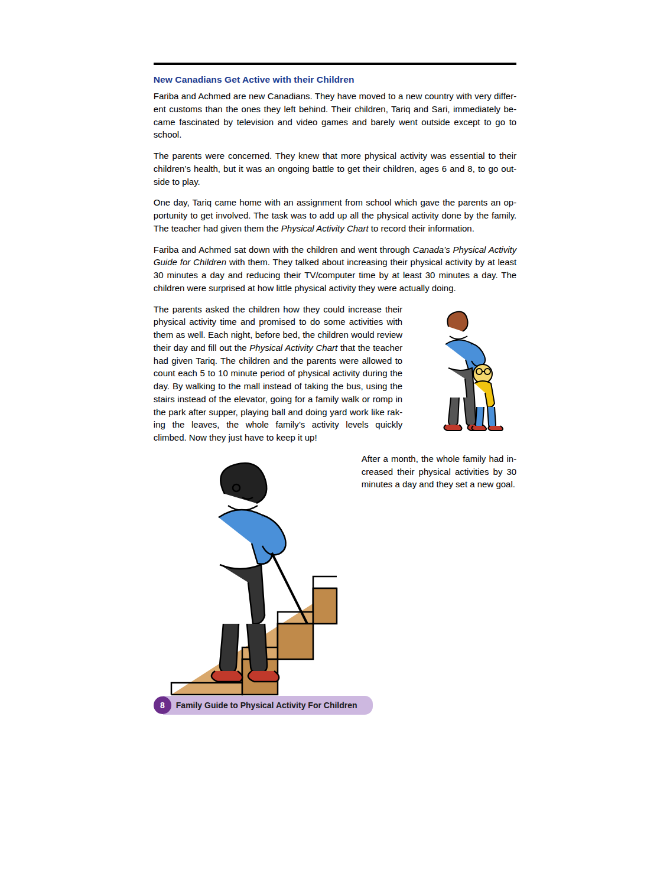New Canadians Get Active with their Children
Fariba and Achmed are new Canadians. They have moved to a new country with very different customs than the ones they left behind. Their children, Tariq and Sari, immediately became fascinated by television and video games and barely went outside except to go to school.
The parents were concerned. They knew that more physical activity was essential to their children’s health, but it was an ongoing battle to get their children, ages 6 and 8, to go outside to play.
One day, Tariq came home with an assignment from school which gave the parents an opportunity to get involved. The task was to add up all the physical activity done by the family. The teacher had given them the Physical Activity Chart to record their information.
Fariba and Achmed sat down with the children and went through Canada’s Physical Activity Guide for Children with them. They talked about increasing their physical activity by at least 30 minutes a day and reducing their TV/computer time by at least 30 minutes a day. The children were surprised at how little physical activity they were actually doing.
The parents asked the children how they could increase their physical activity time and promised to do some activities with them as well. Each night, before bed, the children would review their day and fill out the Physical Activity Chart that the teacher had given Tariq. The children and the parents were allowed to count each 5 to 10 minute period of physical activity during the day. By walking to the mall instead of taking the bus, using the stairs instead of the elevator, going for a family walk or romp in the park after supper, playing ball and doing yard work like raking the leaves, the whole family’s activity levels quickly climbed. Now they just have to keep it up!
After a month, the whole family had increased their physical activities by 30 minutes a day and they set a new goal.
8
Family Guide to Physical Activity For Children